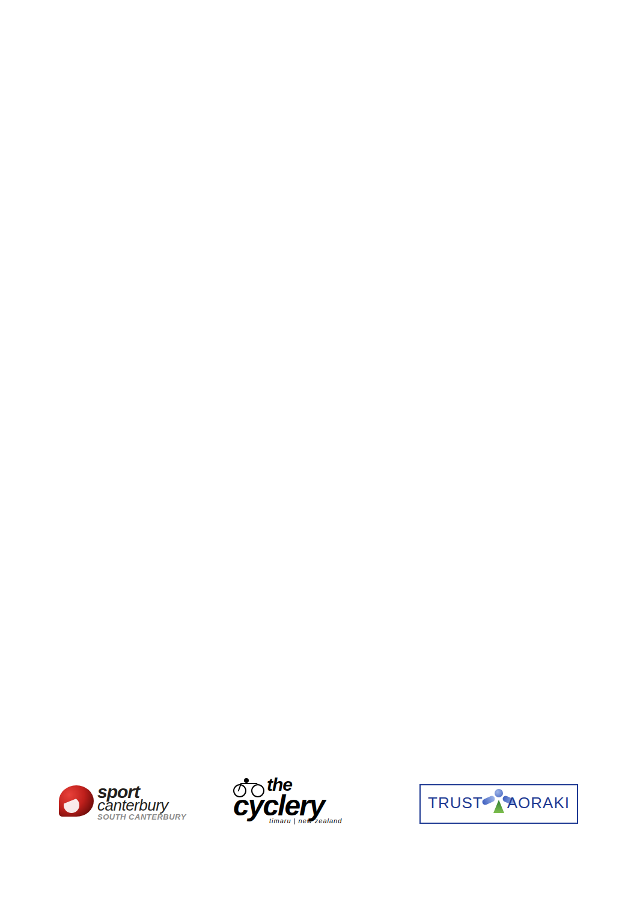sport
canterbury
SOUTH CANTERBURY
the
cyclery
timaru | new zealand
TRUST
AORAKI